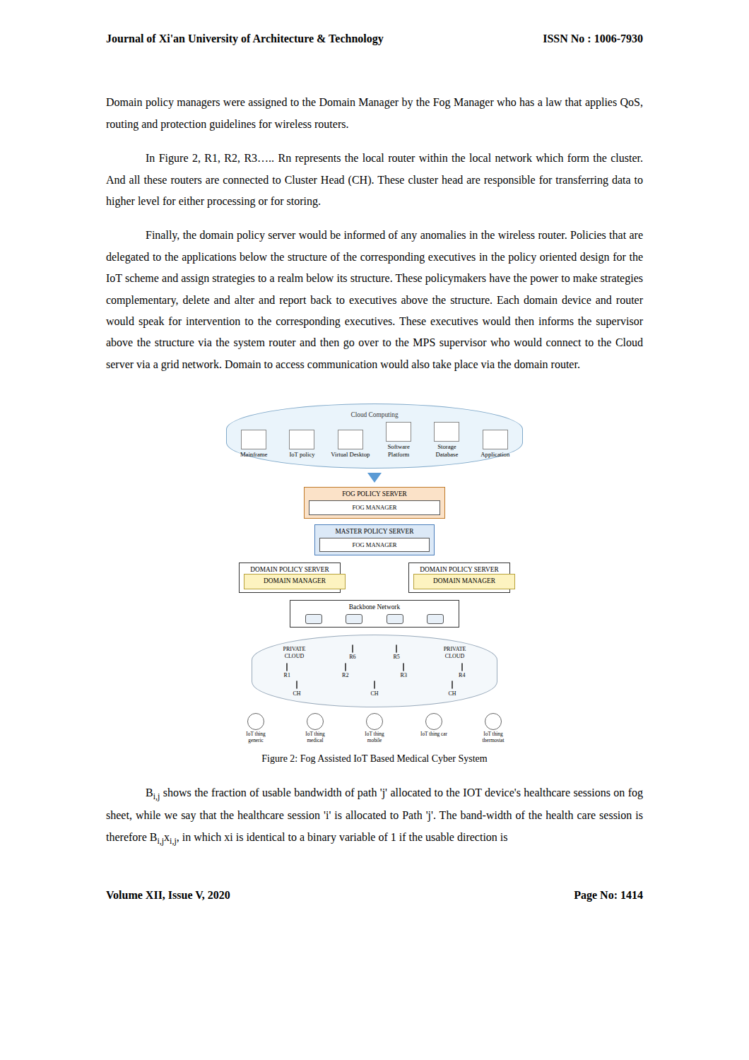Journal of Xi'an University of Architecture & Technology
ISSN No : 1006-7930
Domain policy managers were assigned to the Domain Manager by the Fog Manager who has a law that applies QoS, routing and protection guidelines for wireless routers.
In Figure 2, R1, R2, R3….. Rn represents the local router within the local network which form the cluster. And all these routers are connected to Cluster Head (CH). These cluster head are responsible for transferring data to higher level for either processing or for storing.
Finally, the domain policy server would be informed of any anomalies in the wireless router. Policies that are delegated to the applications below the structure of the corresponding executives in the policy oriented design for the IoT scheme and assign strategies to a realm below its structure. These policymakers have the power to make strategies complementary, delete and alter and report back to executives above the structure. Each domain device and router would speak for intervention to the corresponding executives. These executives would then informs the supervisor above the structure via the system router and then go over to the MPS supervisor who would connect to the Cloud server via a grid network. Domain to access communication would also take place via the domain router.
Cloud Computing
Mainframe
IoT policy
Virtual Desktop
Software Platform
Storage Database
Application
FOG POLICY SERVER
FOG MANAGER
MASTER POLICY SERVER
FOG MANAGER
DOMAIN POLICY SERVER
DOMAIN MANAGER
DOMAIN POLICY SERVER
DOMAIN MANAGER
Backbone Network
PRIVATE CLOUD
R6
R5
PRIVATE CLOUD
R1
R2
R3
R4
CH
CH
CH
IoT thing generic
IoT thing medical
IoT thing mobile
IoT thing car
IoT thing thermostat
Figure 2: Fog Assisted IoT Based Medical Cyber System
Bi,j shows the fraction of usable bandwidth of path 'j' allocated to the IOT device's healthcare sessions on fog sheet, while we say that the healthcare session 'i' is allocated to Path 'j'. The band-width of the health care session is therefore Bi,jxi,j, in which xi is identical to a binary variable of 1 if the usable direction is
Volume XII, Issue V, 2020
Page No: 1414